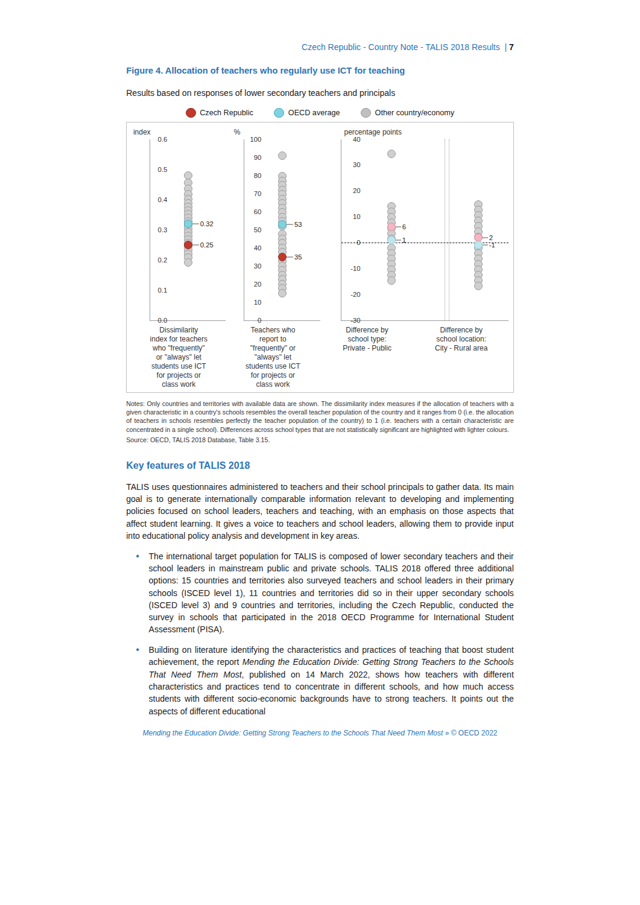Czech Republic - Country Note - TALIS 2018 Results | 7
Figure 4. Allocation of teachers who regularly use ICT for teaching
Results based on responses of lower secondary teachers and principals
Czech Republic OECD average Other country/economy
index % percentage points
0.6
0.5
0.4
0.3
0.2
0.1
0.0
0.32
0.25
Dissimilarity
index for teachers
who "frequently"
or "always" let
students use ICT
for projects or
class work
100
90
80
70
60
50
40
30
20
10
0
53
35
Teachers who
report to
"frequently" or
"always" let
students use ICT
for projects or
class work
40
30
20
10
0
-10
-20
-30
6
1
2
-1
Difference by
school type:
Private - Public
Difference by
school location:
City - Rural area
Notes: Only countries and territories with available data are shown. The dissimilarity index measures if the allocation of teachers with a given characteristic in a country's schools resembles the overall teacher population of the country and it ranges from 0 (i.e. the allocation of teachers in schools resembles perfectly the teacher population of the country) to 1 (i.e. teachers with a certain characteristic are concentrated in a single school). Differences across school types that are not statistically significant are highlighted with lighter colours. Source: OECD, TALIS 2018 Database, Table 3.15.
Key features of TALIS 2018
TALIS uses questionnaires administered to teachers and their school principals to gather data. Its main goal is to generate internationally comparable information relevant to developing and implementing policies focused on school leaders, teachers and teaching, with an emphasis on those aspects that affect student learning. It gives a voice to teachers and school leaders, allowing them to provide input into educational policy analysis and development in key areas.
The international target population for TALIS is composed of lower secondary teachers and their school leaders in mainstream public and private schools. TALIS 2018 offered three additional options: 15 countries and territories also surveyed teachers and school leaders in their primary schools (ISCED level 1), 11 countries and territories did so in their upper secondary schools (ISCED level 3) and 9 countries and territories, including the Czech Republic, conducted the survey in schools that participated in the 2018 OECD Programme for International Student Assessment (PISA).
Building on literature identifying the characteristics and practices of teaching that boost student achievement, the report Mending the Education Divide: Getting Strong Teachers to the Schools That Need Them Most, published on 14 March 2022, shows how teachers with different characteristics and practices tend to concentrate in different schools, and how much access students with different socio-economic backgrounds have to strong teachers. It points out the aspects of different educational
Mending the Education Divide: Getting Strong Teachers to the Schools That Need Them Most » © OECD 2022